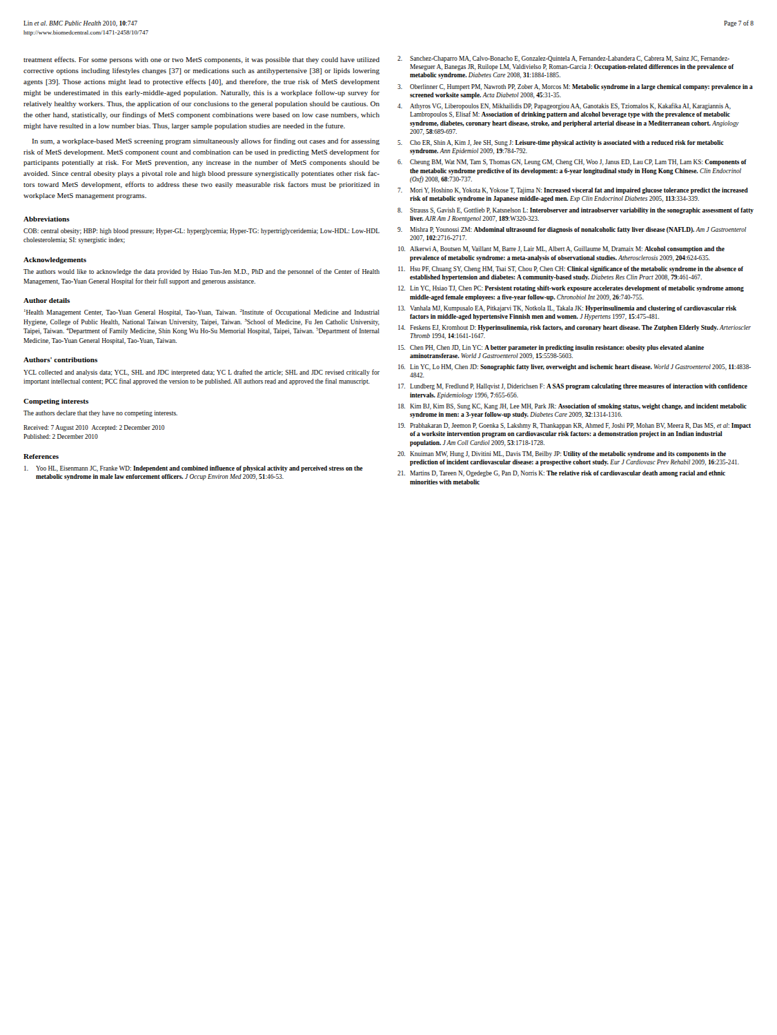Lin et al. BMC Public Health 2010, 10:747
http://www.biomedcentral.com/1471-2458/10/747
Page 7 of 8
treatment effects. For some persons with one or two MetS components, it was possible that they could have utilized corrective options including lifestyles changes [37] or medications such as antihypertensive [38] or lipids lowering agents [39]. Those actions might lead to protective effects [40], and therefore, the true risk of MetS development might be underestimated in this early-middle-aged population. Naturally, this is a workplace follow-up survey for relatively healthy workers. Thus, the application of our conclusions to the general population should be cautious. On the other hand, statistically, our findings of MetS component combinations were based on low case numbers, which might have resulted in a low number bias. Thus, larger sample population studies are needed in the future.
In sum, a workplace-based MetS screening program simultaneously allows for finding out cases and for assessing risk of MetS development. MetS component count and combination can be used in predicting MetS development for participants potentially at risk. For MetS prevention, any increase in the number of MetS components should be avoided. Since central obesity plays a pivotal role and high blood pressure synergistically potentiates other risk factors toward MetS development, efforts to address these two easily measurable risk factors must be prioritized in workplace MetS management programs.
Abbreviations
COB: central obesity; HBP: high blood pressure; Hyper-GL: hyperglycemia; Hyper-TG: hypertriglyceridemia; Low-HDL: Low-HDL cholesterolemia; SI: synergistic index;
Acknowledgements
The authors would like to acknowledge the data provided by Hsiao Tun-Jen M.D., PhD and the personnel of the Center of Health Management, Tao-Yuan General Hospital for their full support and generous assistance.
Author details
1Health Management Center, Tao-Yuan General Hospital, Tao-Yuan, Taiwan. 2Institute of Occupational Medicine and Industrial Hygiene, College of Public Health, National Taiwan University, Taipei, Taiwan. 3School of Medicine, Fu Jen Catholic University, Taipei, Taiwan. 4Department of Family Medicine, Shin Kong Wu Ho-Su Memorial Hospital, Taipei, Taiwan. 5Department of Internal Medicine, Tao-Yuan General Hospital, Tao-Yuan, Taiwan.
Authors' contributions
YCL collected and analysis data; YCL, SHL and JDC interpreted data; YC L drafted the article; SHL and JDC revised critically for important intellectual content; PCC final approved the version to be published. All authors read and approved the final manuscript.
Competing interests
The authors declare that they have no competing interests.
Received: 7 August 2010 Accepted: 2 December 2010
Published: 2 December 2010
References
Yoo HL, Eisenmann JC, Franke WD: Independent and combined influence of physical activity and perceived stress on the metabolic syndrome in male law enforcement officers. J Occup Environ Med 2009, 51:46-53.
Sanchez-Chaparro MA, Calvo-Bonacho E, Gonzalez-Quintela A, Fernandez-Labandera C, Cabrera M, Sainz JC, Fernandez-Meseguer A, Banegas JR, Ruilope LM, Valdivielso P, Roman-Garcia J: Occupation-related differences in the prevalence of metabolic syndrome. Diabetes Care 2008, 31:1884-1885.
Oberlinner C, Humpert PM, Nawroth PP, Zober A, Morcos M: Metabolic syndrome in a large chemical company: prevalence in a screened worksite sample. Acta Diabetol 2008, 45:31-35.
Athyros VG, Liberopoulos EN, Mikhailidis DP, Papageorgiou AA, Ganotakis ES, Tziomalos K, Kakafika AI, Karagiannis A, Lambropoulos S, Elisaf M: Association of drinking pattern and alcohol beverage type with the prevalence of metabolic syndrome, diabetes, coronary heart disease, stroke, and peripheral arterial disease in a Mediterranean cohort. Angiology 2007, 58:689-697.
Cho ER, Shin A, Kim J, Jee SH, Sung J: Leisure-time physical activity is associated with a reduced risk for metabolic syndrome. Ann Epidemiol 2009, 19:784-792.
Cheung BM, Wat NM, Tam S, Thomas GN, Leung GM, Cheng CH, Woo J, Janus ED, Lau CP, Lam TH, Lam KS: Components of the metabolic syndrome predictive of its development: a 6-year longitudinal study in Hong Kong Chinese. Clin Endocrinol (Oxf) 2008, 68:730-737.
Mori Y, Hoshino K, Yokota K, Yokose T, Tajima N: Increased visceral fat and impaired glucose tolerance predict the increased risk of metabolic syndrome in Japanese middle-aged men. Exp Clin Endocrinol Diabetes 2005, 113:334-339.
Strauss S, Gavish E, Gottlieb P, Katsnelson L: Interobserver and intraobserver variability in the sonographic assessment of fatty liver. AJR Am J Roentgenol 2007, 189:W320-323.
Mishra P, Younossi ZM: Abdominal ultrasound for diagnosis of nonalcoholic fatty liver disease (NAFLD). Am J Gastroenterol 2007, 102:2716-2717.
Alkerwi A, Boutsen M, Vaillant M, Barre J, Lair ML, Albert A, Guillaume M, Dramaix M: Alcohol consumption and the prevalence of metabolic syndrome: a meta-analysis of observational studies. Atherosclerosis 2009, 204:624-635.
Hsu PF, Chuang SY, Cheng HM, Tsai ST, Chou P, Chen CH: Clinical significance of the metabolic syndrome in the absence of established hypertension and diabetes: A community-based study. Diabetes Res Clin Pract 2008, 79:461-467.
Lin YC, Hsiao TJ, Chen PC: Persistent rotating shift-work exposure accelerates development of metabolic syndrome among middle-aged female employees: a five-year follow-up. Chronobiol Int 2009, 26:740-755.
Vanhala MJ, Kumpusalo EA, Pitkajarvi TK, Notkola IL, Takala JK: Hyperinsulinemia and clustering of cardiovascular risk factors in middle-aged hypertensive Finnish men and women. J Hypertens 1997, 15:475-481.
Feskens EJ, Kromhout D: Hyperinsulinemia, risk factors, and coronary heart disease. The Zutphen Elderly Study. Arterioscler Thromb 1994, 14:1641-1647.
Chen PH, Chen JD, Lin YC: A better parameter in predicting insulin resistance: obesity plus elevated alanine aminotransferase. World J Gastroenterol 2009, 15:5598-5603.
Lin YC, Lo HM, Chen JD: Sonographic fatty liver, overweight and ischemic heart disease. World J Gastroenterol 2005, 11:4838-4842.
Lundberg M, Fredlund P, Hallqvist J, Diderichsen F: A SAS program calculating three measures of interaction with confidence intervals. Epidemiology 1996, 7:655-656.
Kim BJ, Kim BS, Sung KC, Kang JH, Lee MH, Park JR: Association of smoking status, weight change, and incident metabolic syndrome in men: a 3-year follow-up study. Diabetes Care 2009, 32:1314-1316.
Prabhakaran D, Jeemon P, Goenka S, Lakshmy R, Thankappan KR, Ahmed F, Joshi PP, Mohan BV, Meera R, Das MS, et al: Impact of a worksite intervention program on cardiovascular risk factors: a demonstration project in an Indian industrial population. J Am Coll Cardiol 2009, 53:1718-1728.
Knuiman MW, Hung J, Divitini ML, Davis TM, Beilby JP: Utility of the metabolic syndrome and its components in the prediction of incident cardiovascular disease: a prospective cohort study. Eur J Cardiovasc Prev Rehabil 2009, 16:235-241.
Martins D, Tareen N, Ogedegbe G, Pan D, Norris K: The relative risk of cardiovascular death among racial and ethnic minorities with metabolic